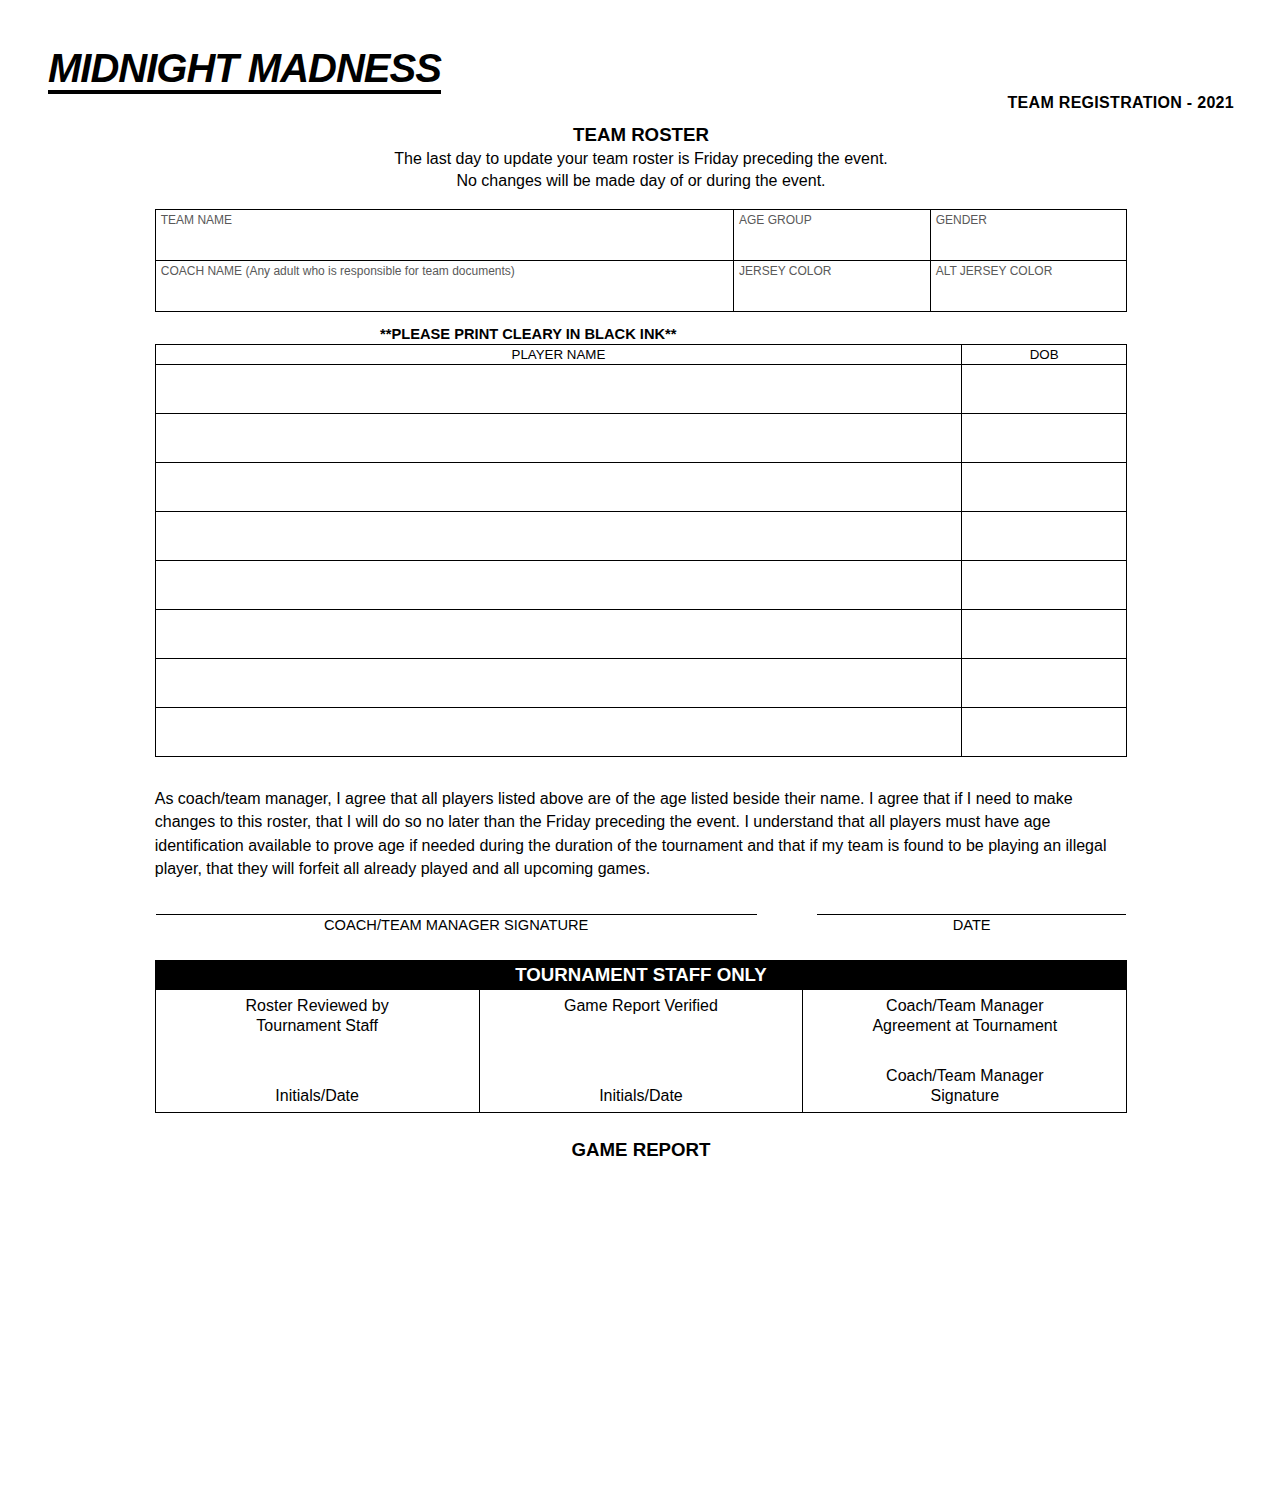MIDNIGHT MADNESS
TEAM REGISTRATION - 2021
TEAM ROSTER
The last day to update your team roster is Friday preceding the event.
No changes will be made day of or during the event.
| TEAM NAME | AGE GROUP | GENDER |
| COACH NAME (Any adult who is responsible for team documents) | JERSEY COLOR | ALT JERSEY COLOR |
**PLEASE PRINT CLEARY IN BLACK INK**
| PLAYER NAME | DOB |
| --- | --- |
As coach/team manager, I agree that all players listed above are of the age listed beside their name. I agree that if I need to make changes to this roster, that I will do so no later than the Friday preceding the event. I understand that all players must have age identification available to prove age if needed during the duration of the tournament and that if my team is found to be playing an illegal player, that they will forfeit all already played and all upcoming games.
| COACH/TEAM MANAGER SIGNATURE | | DATE |
| TOURNAMENT STAFF ONLY |
| Roster Reviewed by Tournament Staff Initials/Date | Game Report Verified Initials/Date | Coach/Team Manager Agreement at Tournament Coach/Team Manager Signature |
GAME REPORT